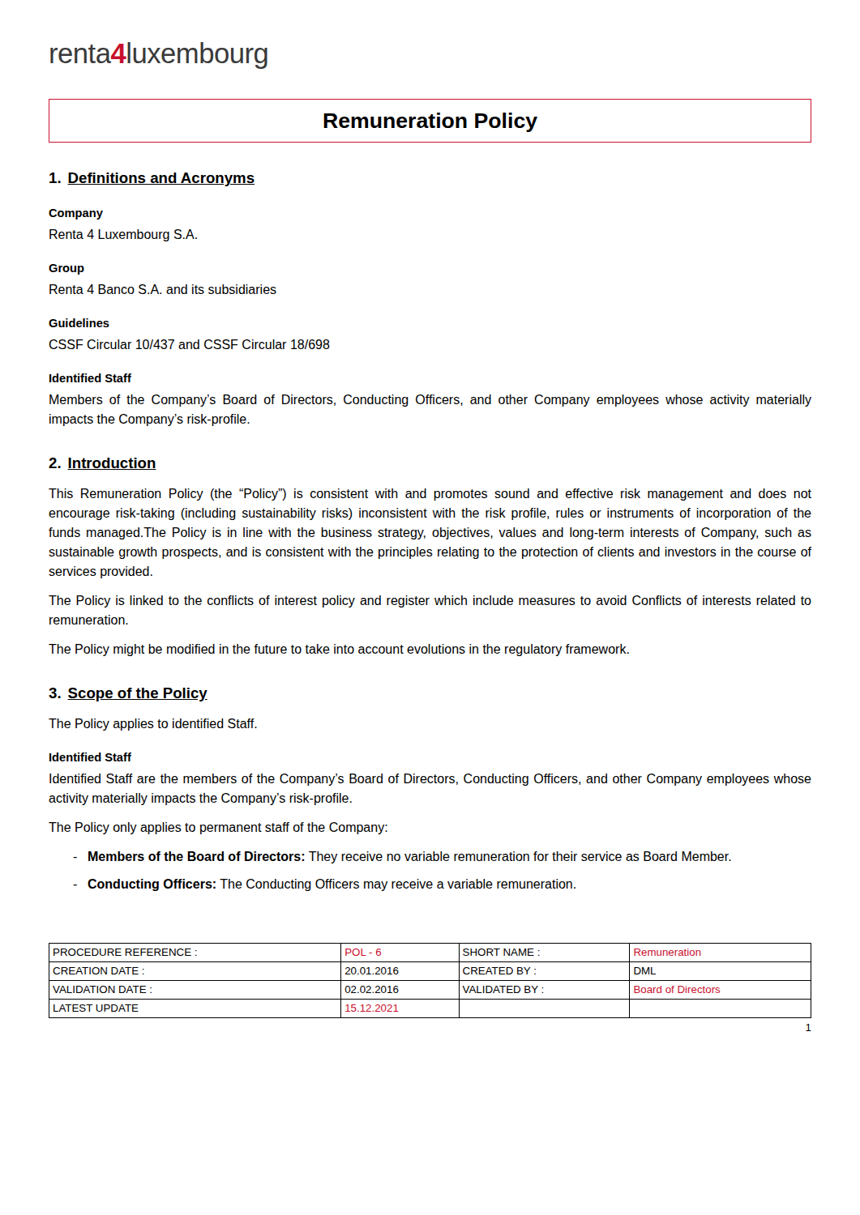renta4luxembourg
Remuneration Policy
1. Definitions and Acronyms
Company
Renta 4 Luxembourg S.A.
Group
Renta 4 Banco S.A. and its subsidiaries
Guidelines
CSSF Circular 10/437 and CSSF Circular 18/698
Identified Staff
Members of the Company’s Board of Directors, Conducting Officers, and other Company employees whose activity materially impacts the Company’s risk-profile.
2. Introduction
This Remuneration Policy (the “Policy”) is consistent with and promotes sound and effective risk management and does not encourage risk-taking (including sustainability risks) inconsistent with the risk profile, rules or instruments of incorporation of the funds managed.The Policy is in line with the business strategy, objectives, values and long-term interests of Company, such as sustainable growth prospects, and is consistent with the principles relating to the protection of clients and investors in the course of services provided.
The Policy is linked to the conflicts of interest policy and register which include measures to avoid Conflicts of interests related to remuneration.
The Policy might be modified in the future to take into account evolutions in the regulatory framework.
3. Scope of the Policy
The Policy applies to identified Staff.
Identified Staff
Identified Staff are the members of the Company’s Board of Directors, Conducting Officers, and other Company employees whose activity materially impacts the Company’s risk-profile.
The Policy only applies to permanent staff of the Company:
Members of the Board of Directors: They receive no variable remuneration for their service as Board Member.
Conducting Officers: The Conducting Officers may receive a variable remuneration.
| PROCEDURE REFERENCE : | POL - 6 | SHORT NAME : | Remuneration |
| CREATION DATE : | 20.01.2016 | CREATED BY : | DML |
| VALIDATION DATE : | 02.02.2016 | VALIDATED BY : | Board of Directors |
| LATEST UPDATE | 15.12.2021 | | |
1